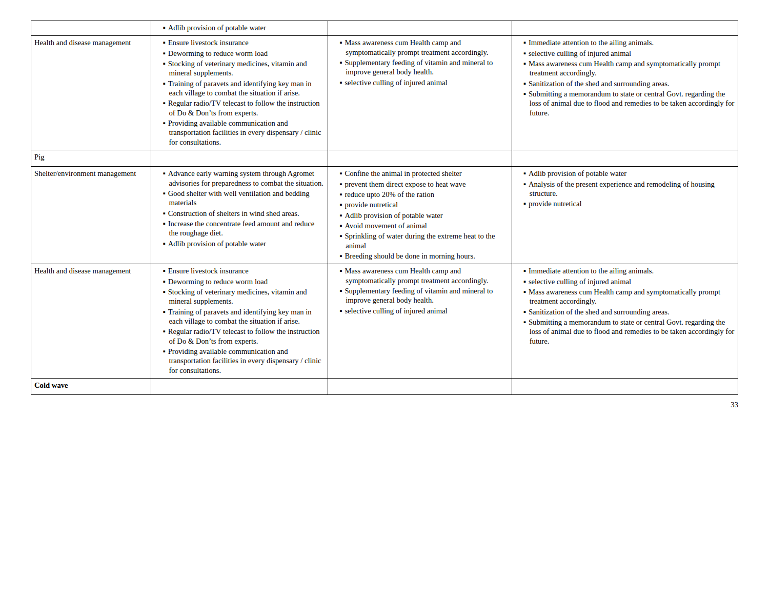| | Adlib provision of potable water | | |
| Health and disease management | Ensure livestock insurance Deworming to reduce worm load Stocking of veterinary medicines, vitamin and mineral supplements. Training of paravets and identifying key man in each village to combat the situation if arise. Regular radio/TV telecast to follow the instruction of Do & Don’ts from experts. Providing available communication and transportation facilities in every dispensary / clinic for consultations. | Mass awareness cum Health camp and symptomatically prompt treatment accordingly. Supplementary feeding of vitamin and mineral to improve general body health. selective culling of injured animal | Immediate attention to the ailing animals. selective culling of injured animal Mass awareness cum Health camp and symptomatically prompt treatment accordingly. Sanitization of the shed and surrounding areas. Submitting a memorandum to state or central Govt. regarding the loss of animal due to flood and remedies to be taken accordingly for future. |
| Pig | | | |
| Shelter/environment management | Advance early warning system through Agromet advisories for preparedness to combat the situation. Good shelter with well ventilation and bedding materials Construction of shelters in wind shed areas. Increase the concentrate feed amount and reduce the roughage diet. Adlib provision of potable water | Confine the animal in protected shelter prevent them direct expose to heat wave reduce upto 20% of the ration provide nutretical Adlib provision of potable water Avoid movement of animal Sprinkling of water during the extreme heat to the animal Breeding should be done in morning hours. | Adlib provision of potable water Analysis of the present experience and remodeling of housing structure. provide nutretical |
| Health and disease management | Ensure livestock insurance Deworming to reduce worm load Stocking of veterinary medicines, vitamin and mineral supplements. Training of paravets and identifying key man in each village to combat the situation if arise. Regular radio/TV telecast to follow the instruction of Do & Don’ts from experts. Providing available communication and transportation facilities in every dispensary / clinic for consultations. | Mass awareness cum Health camp and symptomatically prompt treatment accordingly. Supplementary feeding of vitamin and mineral to improve general body health. selective culling of injured animal | Immediate attention to the ailing animals. selective culling of injured animal Mass awareness cum Health camp and symptomatically prompt treatment accordingly. Sanitization of the shed and surrounding areas. Submitting a memorandum to state or central Govt. regarding the loss of animal due to flood and remedies to be taken accordingly for future. |
| Cold wave | | | |
33